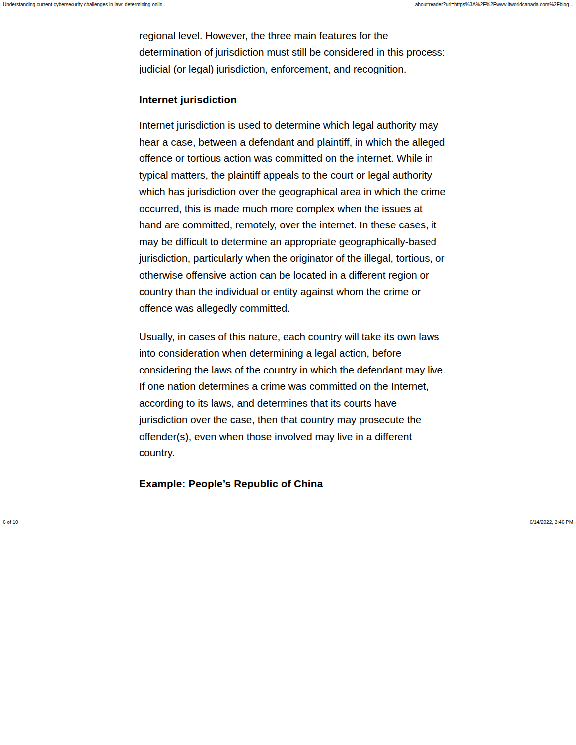Understanding current cybersecurity challenges in law: determining onlin...
about:reader?url=https%3A%2F%2Fwww.itworldcanada.com%2Fblog...
regional level. However, the three main features for the determination of jurisdiction must still be considered in this process: judicial (or legal) jurisdiction, enforcement, and recognition.
Internet jurisdiction
Internet jurisdiction is used to determine which legal authority may hear a case, between a defendant and plaintiff, in which the alleged offence or tortious action was committed on the internet. While in typical matters, the plaintiff appeals to the court or legal authority which has jurisdiction over the geographical area in which the crime occurred, this is made much more complex when the issues at hand are committed, remotely, over the internet. In these cases, it may be difficult to determine an appropriate geographically-based jurisdiction, particularly when the originator of the illegal, tortious, or otherwise offensive action can be located in a different region or country than the individual or entity against whom the crime or offence was allegedly committed.
Usually, in cases of this nature, each country will take its own laws into consideration when determining a legal action, before considering the laws of the country in which the defendant may live. If one nation determines a crime was committed on the Internet, according to its laws, and determines that its courts have jurisdiction over the case, then that country may prosecute the offender(s), even when those involved may live in a different country.
Example: People’s Republic of China
6 of 10
6/14/2022, 3:46 PM